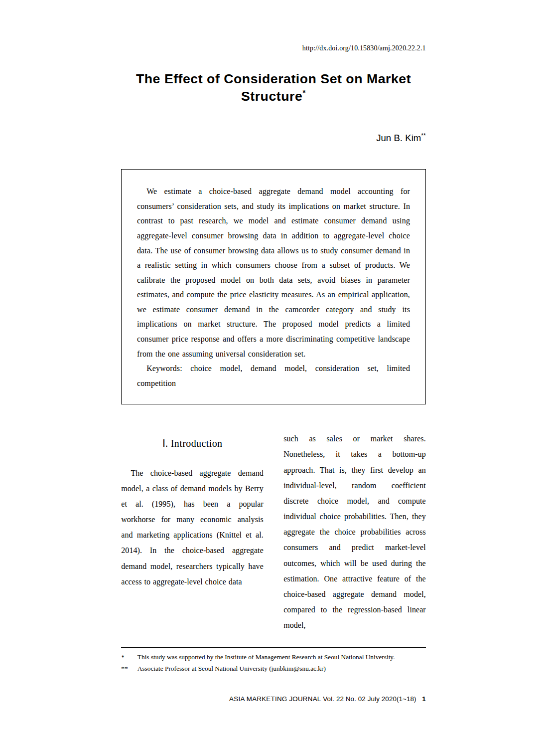http://dx.doi.org/10.15830/amj.2020.22.2.1
The Effect of Consideration Set on Market Structure*
Jun B. Kim**
We estimate a choice-based aggregate demand model accounting for consumers’ consideration sets, and study its implications on market structure. In contrast to past research, we model and estimate consumer demand using aggregate-level consumer browsing data in addition to aggregate-level choice data. The use of consumer browsing data allows us to study consumer demand in a realistic setting in which consumers choose from a subset of products. We calibrate the proposed model on both data sets, avoid biases in parameter estimates, and compute the price elasticity measures. As an empirical application, we estimate consumer demand in the camcorder category and study its implications on market structure. The proposed model predicts a limited consumer price response and offers a more discriminating competitive landscape from the one assuming universal consideration set.
Keywords: choice model, demand model, consideration set, limited competition
Ⅰ. Introduction
The choice-based aggregate demand model, a class of demand models by Berry et al. (1995), has been a popular workhorse for many economic analysis and marketing applications (Knittel et al. 2014). In the choice-based aggregate demand model, researchers typically have access to aggregate-level choice data
such as sales or market shares. Nonetheless, it takes a bottom-up approach. That is, they first develop an individual-level, random coefficient discrete choice model, and compute individual choice probabilities. Then, they aggregate the choice probabilities across consumers and predict market-level outcomes, which will be used during the estimation. One attractive feature of the choice-based aggregate demand model, compared to the regression-based linear model,
*This study was supported by the Institute of Management Research at Seoul National University.
**Associate Professor at Seoul National University (junbkim@snu.ac.kr)
ASIA MARKETING JOURNAL Vol. 22 No. 02 July 2020(1~18)1